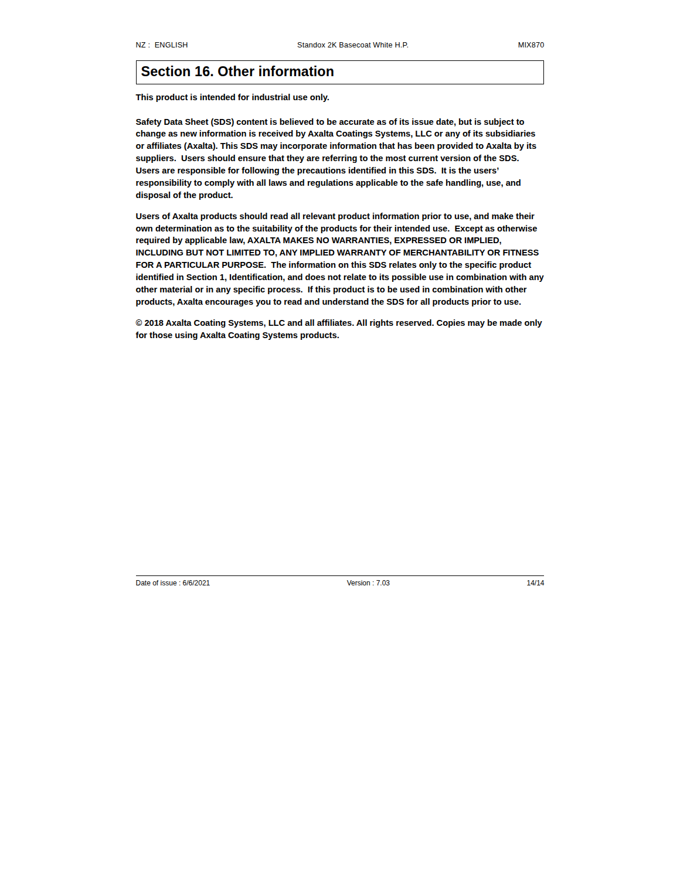NZ : ENGLISH
Standox 2K Basecoat White H.P.
MIX870
Section 16. Other information
This product is intended for industrial use only.
Safety Data Sheet (SDS) content is believed to be accurate as of its issue date, but is subject to change as new information is received by Axalta Coatings Systems, LLC or any of its subsidiaries or affiliates (Axalta). This SDS may incorporate information that has been provided to Axalta by its suppliers. Users should ensure that they are referring to the most current version of the SDS. Users are responsible for following the precautions identified in this SDS. It is the users’ responsibility to comply with all laws and regulations applicable to the safe handling, use, and disposal of the product.
Users of Axalta products should read all relevant product information prior to use, and make their own determination as to the suitability of the products for their intended use. Except as otherwise required by applicable law, AXALTA MAKES NO WARRANTIES, EXPRESSED OR IMPLIED, INCLUDING BUT NOT LIMITED TO, ANY IMPLIED WARRANTY OF MERCHANTABILITY OR FITNESS FOR A PARTICULAR PURPOSE. The information on this SDS relates only to the specific product identified in Section 1, Identification, and does not relate to its possible use in combination with any other material or in any specific process. If this product is to be used in combination with other products, Axalta encourages you to read and understand the SDS for all products prior to use.
© 2018 Axalta Coating Systems, LLC and all affiliates. All rights reserved. Copies may be made only for those using Axalta Coating Systems products.
Date of issue : 6/6/2021
Version : 7.03
14/14